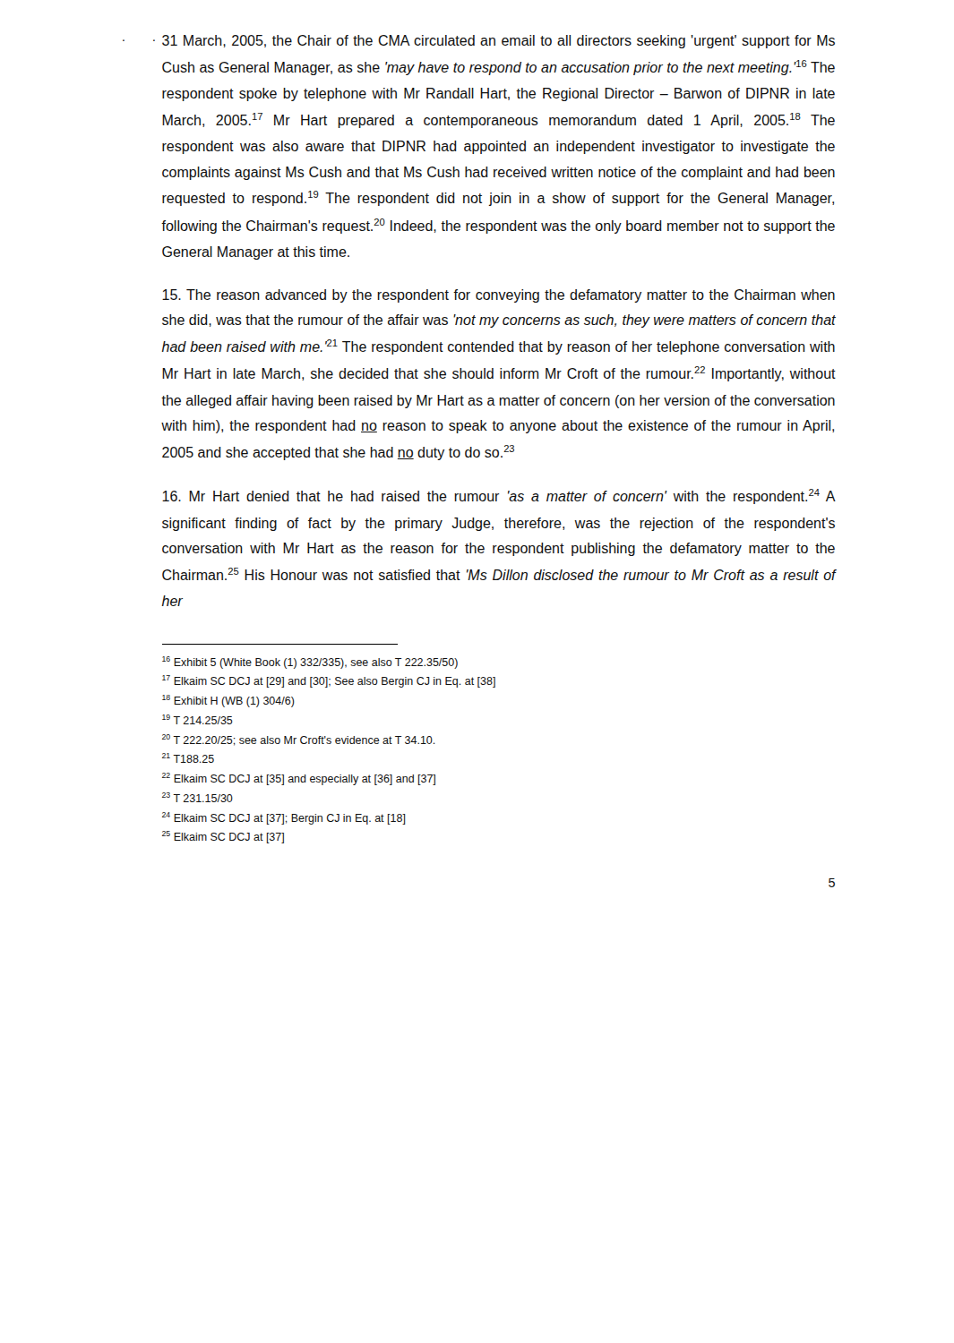· ·
31 March, 2005, the Chair of the CMA circulated an email to all directors seeking 'urgent' support for Ms Cush as General Manager, as she 'may have to respond to an accusation prior to the next meeting.'16 The respondent spoke by telephone with Mr Randall Hart, the Regional Director – Barwon of DIPNR in late March, 2005.17 Mr Hart prepared a contemporaneous memorandum dated 1 April, 2005.18 The respondent was also aware that DIPNR had appointed an independent investigator to investigate the complaints against Ms Cush and that Ms Cush had received written notice of the complaint and had been requested to respond.19 The respondent did not join in a show of support for the General Manager, following the Chairman's request.20 Indeed, the respondent was the only board member not to support the General Manager at this time.
15. The reason advanced by the respondent for conveying the defamatory matter to the Chairman when she did, was that the rumour of the affair was 'not my concerns as such, they were matters of concern that had been raised with me.'21 The respondent contended that by reason of her telephone conversation with Mr Hart in late March, she decided that she should inform Mr Croft of the rumour.22 Importantly, without the alleged affair having been raised by Mr Hart as a matter of concern (on her version of the conversation with him), the respondent had no reason to speak to anyone about the existence of the rumour in April, 2005 and she accepted that she had no duty to do so.23
16. Mr Hart denied that he had raised the rumour 'as a matter of concern' with the respondent.24 A significant finding of fact by the primary Judge, therefore, was the rejection of the respondent's conversation with Mr Hart as the reason for the respondent publishing the defamatory matter to the Chairman.25 His Honour was not satisfied that 'Ms Dillon disclosed the rumour to Mr Croft as a result of her
16 Exhibit 5 (White Book (1) 332/335), see also T 222.35/50)
17 Elkaim SC DCJ at [29] and [30]; See also Bergin CJ in Eq. at [38]
18 Exhibit H (WB (1) 304/6)
19 T 214.25/35
20 T 222.20/25; see also Mr Croft's evidence at T 34.10.
21 T188.25
22 Elkaim SC DCJ at [35] and especially at [36] and [37]
23 T 231.15/30
24 Elkaim SC DCJ at [37]; Bergin CJ in Eq. at [18]
25 Elkaim SC DCJ at [37]
5